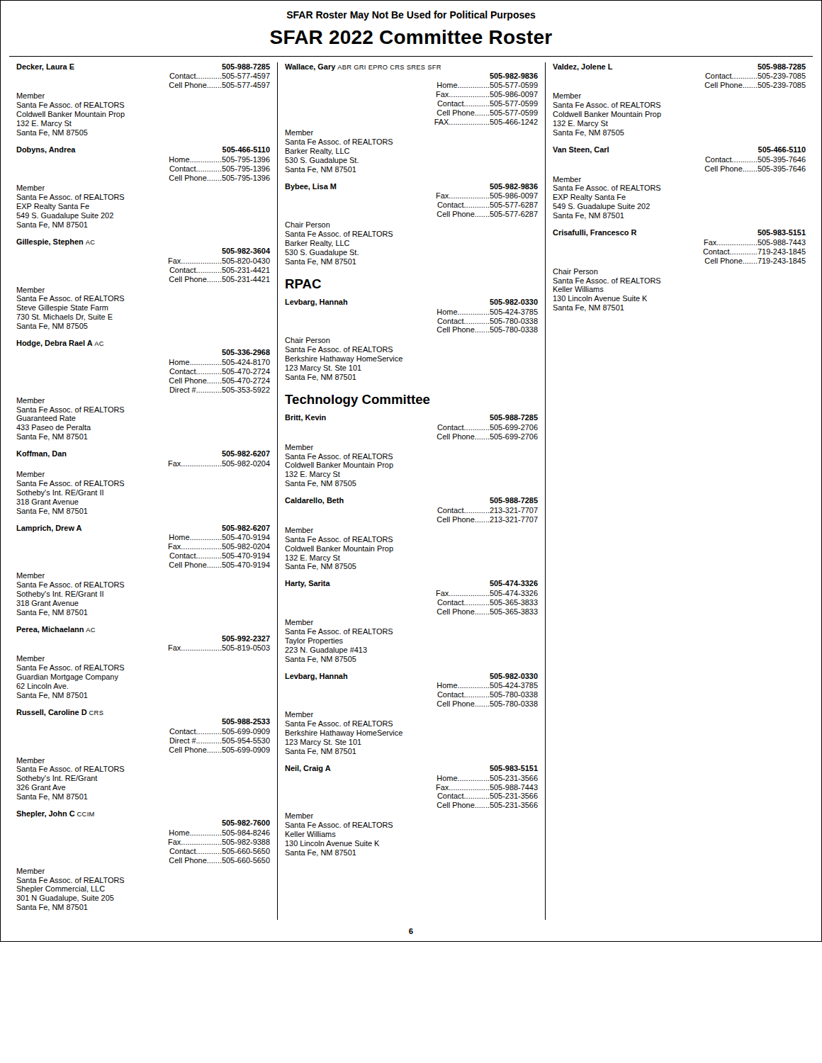SFAR Roster May Not Be Used for Political Purposes
SFAR 2022 Committee Roster
Decker, Laura E 505-988-7285
Contact............505-577-4597
Cell Phone.......505-577-4597
Member
Santa Fe Assoc. of REALTORS
Coldwell Banker Mountain Prop
132 E. Marcy St
Santa Fe, NM 87505
Dobyns, Andrea 505-466-5110
Home...............505-795-1396
Contact............505-795-1396
Cell Phone.......505-795-1396
Member
Santa Fe Assoc. of REALTORS
EXP Realty Santa Fe
549 S. Guadalupe Suite 202
Santa Fe, NM 87501
Gillespie, Stephen AC
505-982-3604
Fax...................505-820-0430
Contact............505-231-4421
Cell Phone.......505-231-4421
Member
Santa Fe Assoc. of REALTORS
Steve Gillespie State Farm
730 St. Michaels Dr, Suite E
Santa Fe, NM 87505
Hodge, Debra Rael A AC
505-336-2968
Home...............505-424-8170
Contact............505-470-2724
Cell Phone.......505-470-2724
Direct #............505-353-5922
Member
Santa Fe Assoc. of REALTORS
Guaranteed Rate
433 Paseo de Peralta
Santa Fe, NM 87501
Koffman, Dan 505-982-6207
Fax...................505-982-0204
Member
Santa Fe Assoc. of REALTORS
Sotheby's Int. RE/Grant II
318 Grant Avenue
Santa Fe, NM 87501
Lamprich, Drew A 505-982-6207
Home...............505-470-9194
Fax...................505-982-0204
Contact............505-470-9194
Cell Phone.......505-470-9194
Member
Santa Fe Assoc. of REALTORS
Sotheby's Int. RE/Grant II
318 Grant Avenue
Santa Fe, NM 87501
Perea, Michaelann AC
505-992-2327
Fax...................505-819-0503
Member
Santa Fe Assoc. of REALTORS
Guardian Mortgage Company
62 Lincoln Ave.
Santa Fe, NM 87501
Russell, Caroline D CRS
505-988-2533
Contact............505-699-0909
Direct #............505-954-5530
Cell Phone.......505-699-0909
Member
Santa Fe Assoc. of REALTORS
Sotheby's Int. RE/Grant
326 Grant Ave
Santa Fe, NM 87501
Shepler, John C CCIM
505-982-7600
Home...............505-984-8246
Fax...................505-982-9388
Contact............505-660-5650
Cell Phone.......505-660-5650
Member
Santa Fe Assoc. of REALTORS
Shepler Commercial, LLC
301 N Guadalupe, Suite 205
Santa Fe, NM 87501
Wallace, Gary ABR GRI EPRO CRS SRES SFR
505-982-9836
Home...............505-577-0599
Fax...................505-986-0097
Contact............505-577-0599
Cell Phone.......505-577-0599
FAX...................505-466-1242
Member
Santa Fe Assoc. of REALTORS
Barker Realty, LLC
530 S. Guadalupe St.
Santa Fe, NM 87501
Bybee, Lisa M 505-982-9836
Fax...................505-986-0097
Contact............505-577-6287
Cell Phone.......505-577-6287
Chair Person
Santa Fe Assoc. of REALTORS
Barker Realty, LLC
530 S. Guadalupe St.
Santa Fe, NM 87501
RPAC
Levbarg, Hannah 505-982-0330
Home...............505-424-3785
Contact............505-780-0338
Cell Phone.......505-780-0338
Chair Person
Santa Fe Assoc. of REALTORS
Berkshire Hathaway HomeService
123 Marcy St. Ste 101
Santa Fe, NM 87501
Technology Committee
Britt, Kevin 505-988-7285
Contact............505-699-2706
Cell Phone.......505-699-2706
Member
Santa Fe Assoc. of REALTORS
Coldwell Banker Mountain Prop
132 E. Marcy St
Santa Fe, NM 87505
Caldarello, Beth 505-988-7285
Contact............213-321-7707
Cell Phone.......213-321-7707
Member
Santa Fe Assoc. of REALTORS
Coldwell Banker Mountain Prop
132 E. Marcy St
Santa Fe, NM 87505
Harty, Sarita 505-474-3326
Fax...................505-474-3326
Contact............505-365-3833
Cell Phone.......505-365-3833
Member
Santa Fe Assoc. of REALTORS
Taylor Properties
223 N. Guadalupe #413
Santa Fe, NM 87505
Levbarg, Hannah 505-982-0330
Home...............505-424-3785
Contact............505-780-0338
Cell Phone.......505-780-0338
Member
Santa Fe Assoc. of REALTORS
Berkshire Hathaway HomeService
123 Marcy St. Ste 101
Santa Fe, NM 87501
Neil, Craig A 505-983-5151
Home...............505-231-3566
Fax...................505-988-7443
Contact............505-231-3566
Cell Phone.......505-231-3566
Member
Santa Fe Assoc. of REALTORS
Keller Williams
130 Lincoln Avenue Suite K
Santa Fe, NM 87501
Valdez, Jolene L 505-988-7285
Contact............505-239-7085
Cell Phone.......505-239-7085
Member
Santa Fe Assoc. of REALTORS
Coldwell Banker Mountain Prop
132 E. Marcy St
Santa Fe, NM 87505
Van Steen, Carl 505-466-5110
Contact............505-395-7646
Cell Phone.......505-395-7646
Member
Santa Fe Assoc. of REALTORS
EXP Realty Santa Fe
549 S. Guadalupe Suite 202
Santa Fe, NM 87501
Crisafulli, Francesco R 505-983-5151
Fax...................505-988-7443
Contact.............719-243-1845
Cell Phone.......719-243-1845
Chair Person
Santa Fe Assoc. of REALTORS
Keller Williams
130 Lincoln Avenue Suite K
Santa Fe, NM 87501
6